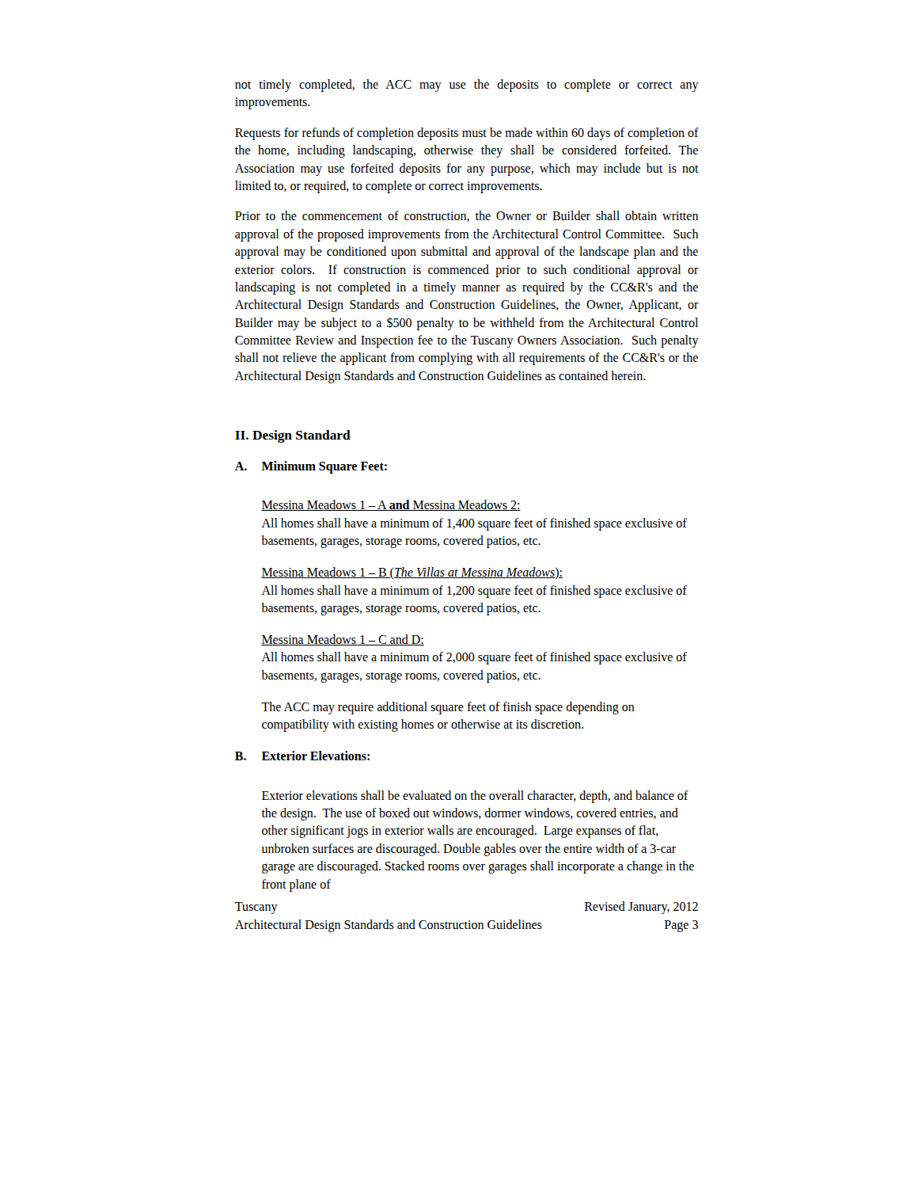not timely completed, the ACC may use the deposits to complete or correct any improvements.
Requests for refunds of completion deposits must be made within 60 days of completion of the home, including landscaping, otherwise they shall be considered forfeited. The Association may use forfeited deposits for any purpose, which may include but is not limited to, or required, to complete or correct improvements.
Prior to the commencement of construction, the Owner or Builder shall obtain written approval of the proposed improvements from the Architectural Control Committee. Such approval may be conditioned upon submittal and approval of the landscape plan and the exterior colors. If construction is commenced prior to such conditional approval or landscaping is not completed in a timely manner as required by the CC&R's and the Architectural Design Standards and Construction Guidelines, the Owner, Applicant, or Builder may be subject to a $500 penalty to be withheld from the Architectural Control Committee Review and Inspection fee to the Tuscany Owners Association. Such penalty shall not relieve the applicant from complying with all requirements of the CC&R's or the Architectural Design Standards and Construction Guidelines as contained herein.
II. Design Standard
A.
Minimum Square Feet:
Messina Meadows 1 – A and Messina Meadows 2:
All homes shall have a minimum of 1,400 square feet of finished space exclusive of basements, garages, storage rooms, covered patios, etc.
Messina Meadows 1 – B (The Villas at Messina Meadows):
All homes shall have a minimum of 1,200 square feet of finished space exclusive of basements, garages, storage rooms, covered patios, etc.
Messina Meadows 1 – C and D:
All homes shall have a minimum of 2,000 square feet of finished space exclusive of basements, garages, storage rooms, covered patios, etc.
The ACC may require additional square feet of finish space depending on compatibility with existing homes or otherwise at its discretion.
B.
Exterior Elevations:
Exterior elevations shall be evaluated on the overall character, depth, and balance of the design. The use of boxed out windows, dormer windows, covered entries, and other significant jogs in exterior walls are encouraged. Large expanses of flat, unbroken surfaces are discouraged. Double gables over the entire width of a 3-car garage are discouraged. Stacked rooms over garages shall incorporate a change in the front plane of
Tuscany
Revised January, 2012
Architectural Design Standards and Construction Guidelines
Page 3